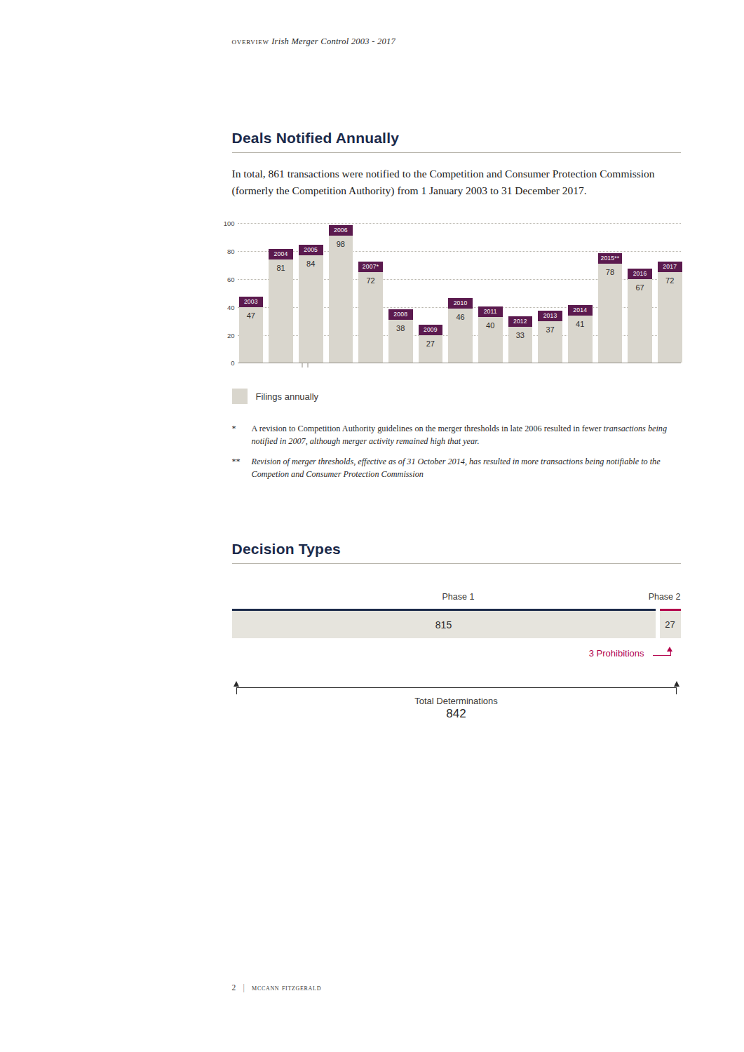overview Irish Merger Control 2003 - 2017
Deals Notified Annually
In total, 861 transactions were notified to the Competition and Consumer Protection Commission (formerly the Competition Authority) from 1 January 2003 to 31 December 2017.
100 80 60 40 20 0
2003
47
2004
81
2005
84
2006
98
2007*
72
2008
38
2009
27
2010
46
2011
40
2012
33
2013
37
2014
41
2015**
78
2016
67
2017
72
Filings annually
*A revision to Competition Authority guidelines on the merger thresholds in late 2006 resulted in fewer transactions being notified in 2007, although merger activity remained high that year.
**Revision of merger thresholds, effective as of 31 October 2014, has resulted in more transactions being notifiable to the Competion and Consumer Protection Commission
Decision Types
Phase 1 Phase 2
815
27
3 Prohibitions
Total Determinations 842
2 | mccann fitzgerald